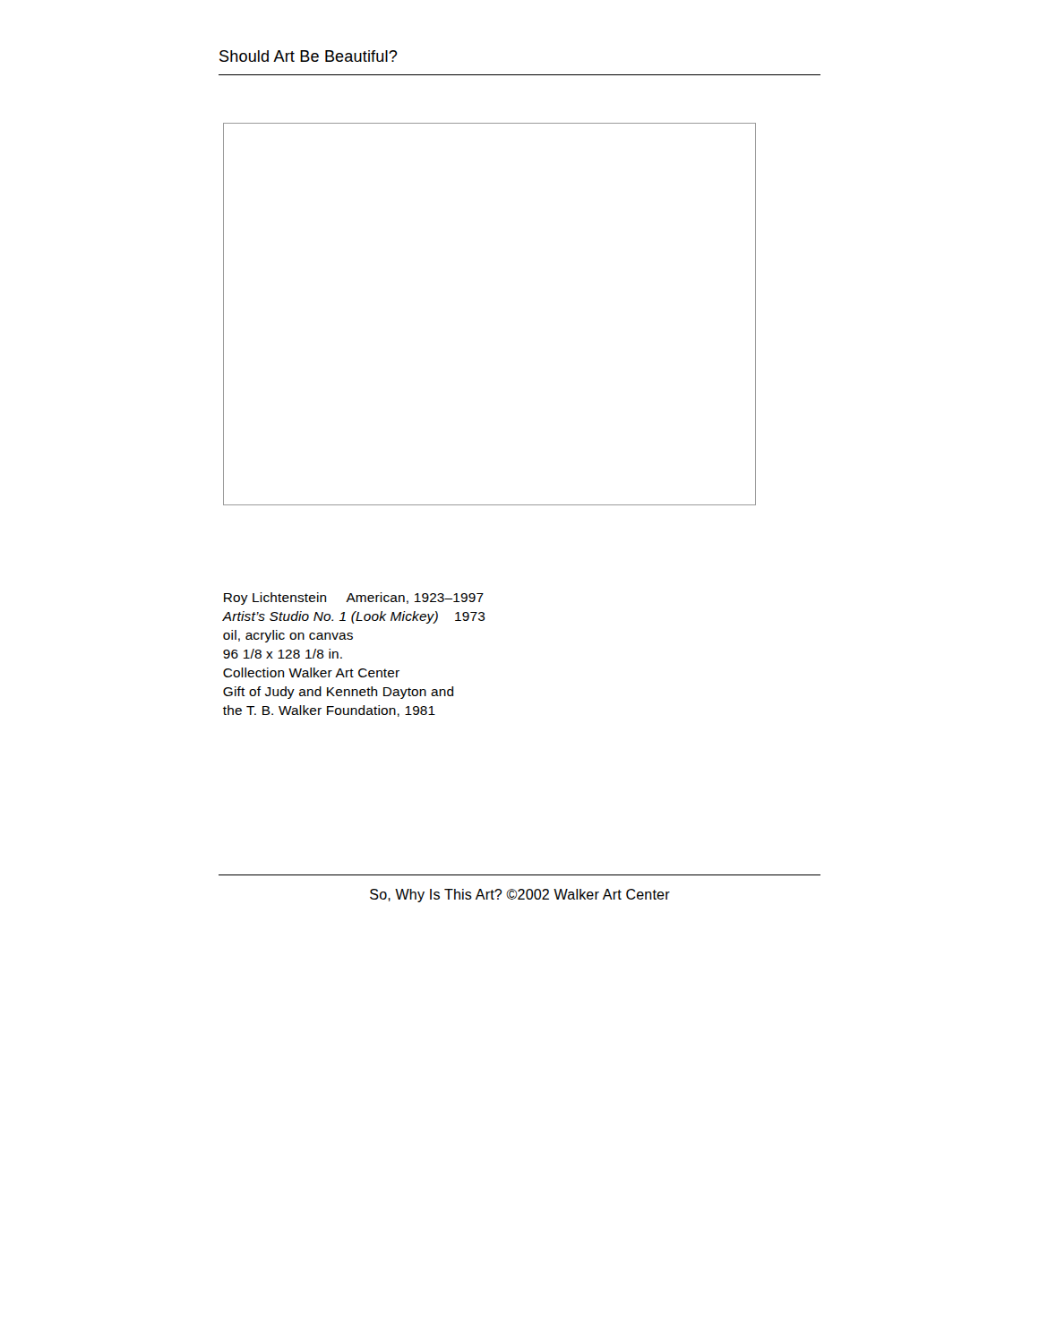Should Art Be Beautiful?
Roy Lichtenstein American, 1923–1997
Artist’s Studio No. 1 (Look Mickey)1973
oil, acrylic on canvas
96 1/8 x 128 1/8 in.
Collection Walker Art Center
Gift of Judy and Kenneth Dayton and
the T. B. Walker Foundation, 1981
So, Why Is This Art? ©2002 Walker Art Center